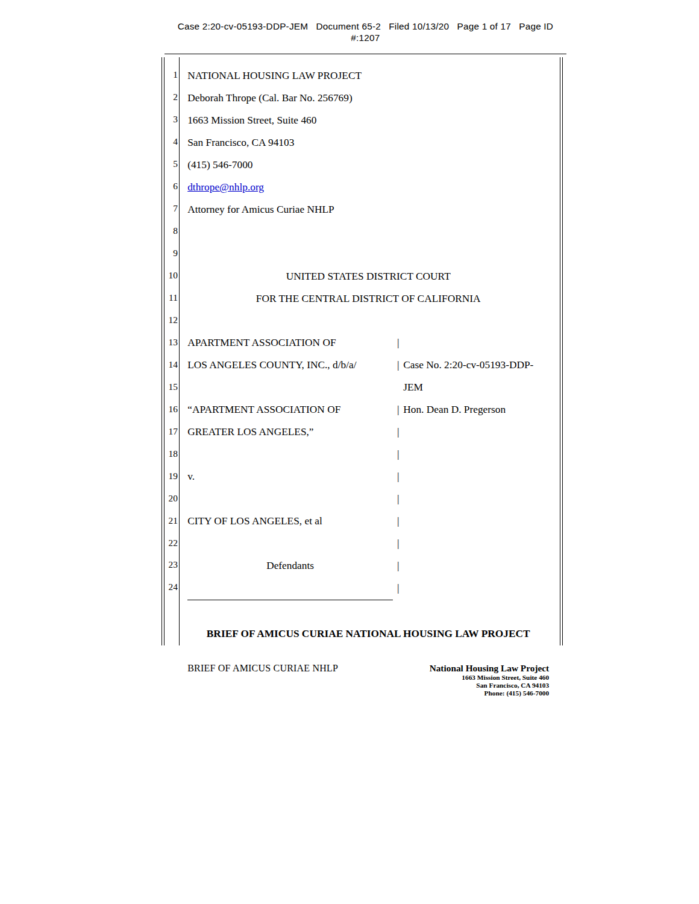Case 2:20-cv-05193-DDP-JEM Document 65-2 Filed 10/13/20 Page 1 of 17 Page ID
#:1207
1
2
3
4
5
6
7
8
9
10
11
12
13
14
15
16
17
18
19
20
21
22
23
24
NATIONAL HOUSING LAW PROJECT
Deborah Thrope (Cal. Bar No. 256769)
1663 Mission Street, Suite 460
San Francisco, CA 94103
(415) 546-7000
dthrope@nhlp.org
Attorney for Amicus Curiae NHLP
UNITED STATES DISTRICT COURT
FOR THE CENTRAL DISTRICT OF CALIFORNIA
| APARTMENT ASSOCIATION OF | / | |
| LOS ANGELES COUNTY, INC., d/b/a/ | / | Case No. 2:20-cv-05193-DDP-JEM |
| “APARTMENT ASSOCIATION OF | / | Hon. Dean D. Pregerson |
| GREATER LOS ANGELES,” | / | |
| | / | |
| v. | / | |
| | / | |
| CITY OF LOS ANGELES, et al | / | |
| | / | |
| Defendants | / | |
| | / | |
BRIEF OF AMICUS CURIAE NATIONAL HOUSING LAW PROJECT
BRIEF OF AMICUS CURIAE NHLP
National Housing Law Project
1663 Mission Street, Suite 460
San Francisco, CA 94103
Phone: (415) 546-7000